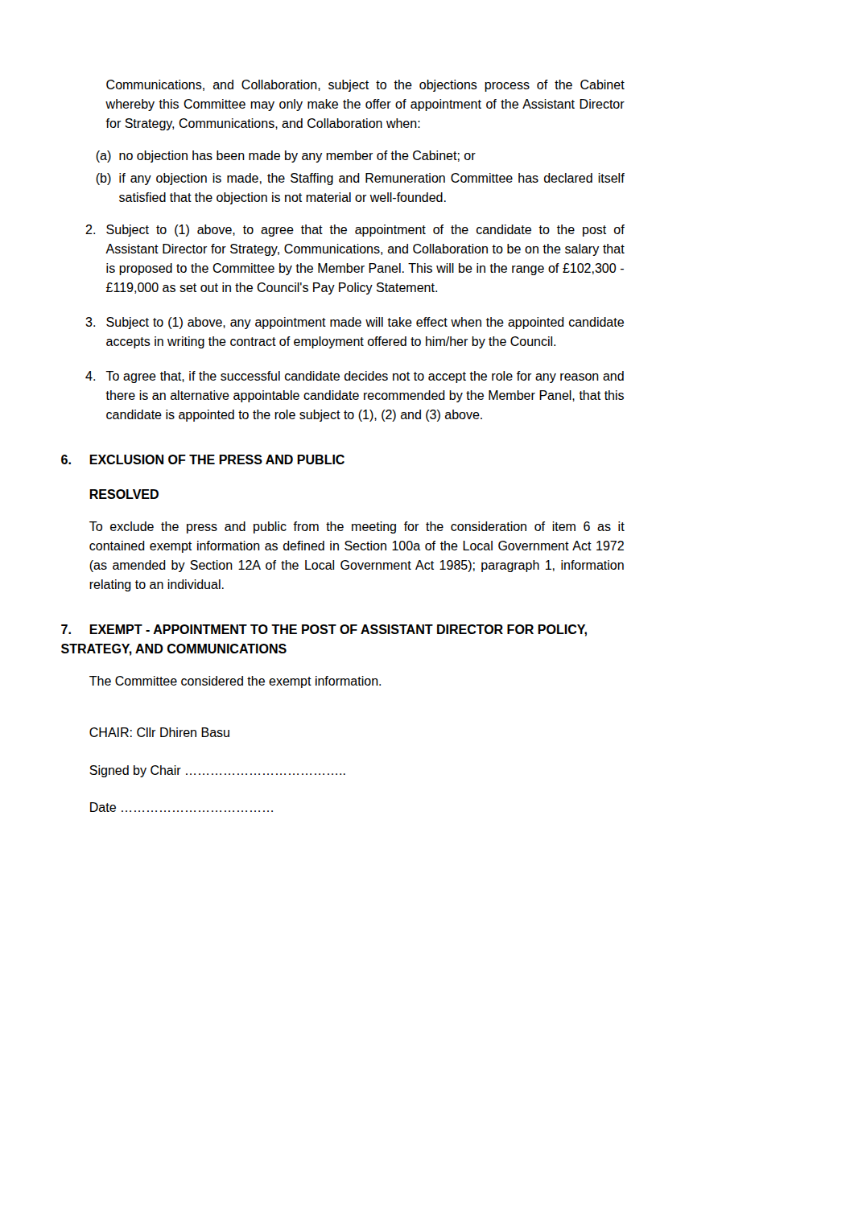Communications, and Collaboration, subject to the objections process of the Cabinet whereby this Committee may only make the offer of appointment of the Assistant Director for Strategy, Communications, and Collaboration when:
(a) no objection has been made by any member of the Cabinet; or
(b) if any objection is made, the Staffing and Remuneration Committee has declared itself satisfied that the objection is not material or well-founded.
2. Subject to (1) above, to agree that the appointment of the candidate to the post of Assistant Director for Strategy, Communications, and Collaboration to be on the salary that is proposed to the Committee by the Member Panel. This will be in the range of £102,300 - £119,000 as set out in the Council's Pay Policy Statement.
3. Subject to (1) above, any appointment made will take effect when the appointed candidate accepts in writing the contract of employment offered to him/her by the Council.
4. To agree that, if the successful candidate decides not to accept the role for any reason and there is an alternative appointable candidate recommended by the Member Panel, that this candidate is appointed to the role subject to (1), (2) and (3) above.
6. Exclusion of the Press and Public
RESOLVED
To exclude the press and public from the meeting for the consideration of item 6 as it contained exempt information as defined in Section 100a of the Local Government Act 1972 (as amended by Section 12A of the Local Government Act 1985); paragraph 1, information relating to an individual.
7. Exempt - Appointment to the Post of Assistant Director for Policy, Strategy, and Communications
The Committee considered the exempt information.
CHAIR: Cllr Dhiren Basu
Signed by Chair ………………………………..
Date ………………………………